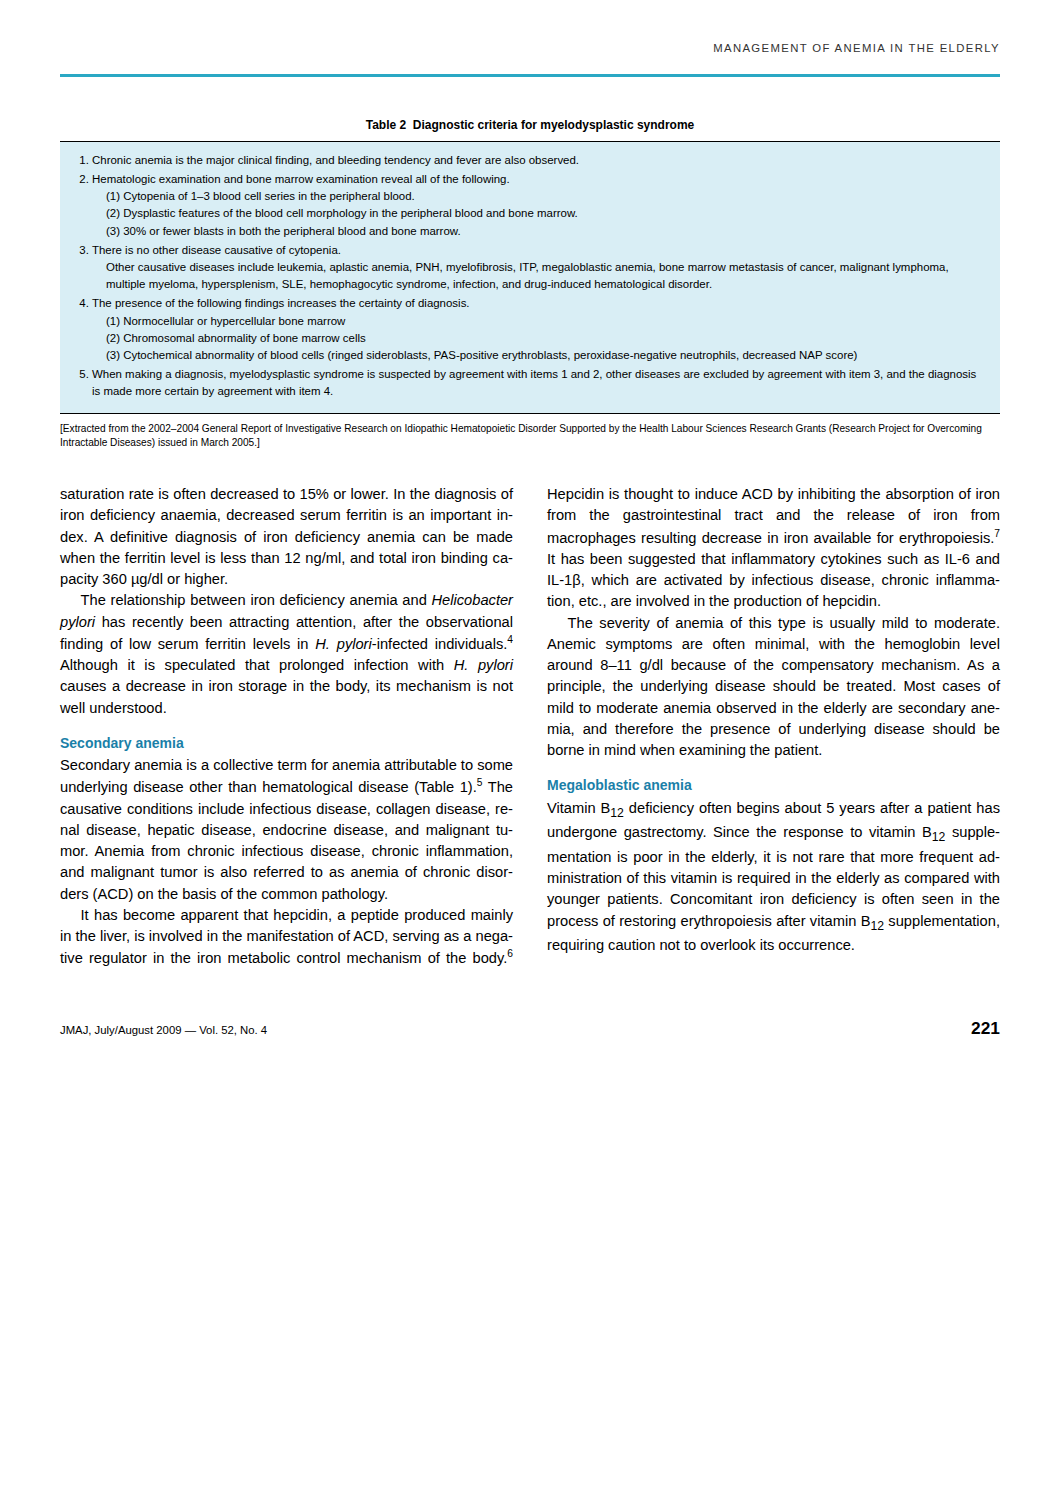MANAGEMENT OF ANEMIA IN THE ELDERLY
Table 2 Diagnostic criteria for myelodysplastic syndrome
Chronic anemia is the major clinical finding, and bleeding tendency and fever are also observed.
Hematologic examination and bone marrow examination reveal all of the following. (1) Cytopenia of 1–3 blood cell series in the peripheral blood. (2) Dysplastic features of the blood cell morphology in the peripheral blood and bone marrow. (3) 30% or fewer blasts in both the peripheral blood and bone marrow.
There is no other disease causative of cytopenia. Other causative diseases include leukemia, aplastic anemia, PNH, myelofibrosis, ITP, megaloblastic anemia, bone marrow metastasis of cancer, malignant lymphoma, multiple myeloma, hypersplenism, SLE, hemophagocytic syndrome, infection, and drug-induced hematological disorder.
The presence of the following findings increases the certainty of diagnosis. (1) Normocellular or hypercellular bone marrow (2) Chromosomal abnormality of bone marrow cells (3) Cytochemical abnormality of blood cells (ringed sideroblasts, PAS-positive erythroblasts, peroxidase-negative neutrophils, decreased NAP score)
When making a diagnosis, myelodysplastic syndrome is suspected by agreement with items 1 and 2, other diseases are excluded by agreement with item 3, and the diagnosis is made more certain by agreement with item 4.
[Extracted from the 2002–2004 General Report of Investigative Research on Idiopathic Hematopoietic Disorder Supported by the Health Labour Sciences Research Grants (Research Project for Overcoming Intractable Diseases) issued in March 2005.]
saturation rate is often decreased to 15% or lower. In the diagnosis of iron deficiency anaemia, decreased serum ferritin is an important index. A definitive diagnosis of iron deficiency anemia can be made when the ferritin level is less than 12 ng/ml, and total iron binding capacity 360 µg/dl or higher.
The relationship between iron deficiency anemia and Helicobacter pylori has recently been attracting attention, after the observational finding of low serum ferritin levels in H. pylori-infected individuals.4 Although it is speculated that prolonged infection with H. pylori causes a decrease in iron storage in the body, its mechanism is not well understood.
Secondary anemia
Secondary anemia is a collective term for anemia attributable to some underlying disease other than hematological disease (Table 1).5 The causative conditions include infectious disease, collagen disease, renal disease, hepatic disease, endocrine disease, and malignant tumor. Anemia from chronic infectious disease, chronic inflammation, and malignant tumor is also referred to as anemia of chronic disorders (ACD) on the basis of the common pathology.
It has become apparent that hepcidin, a peptide produced mainly in the liver, is involved in the manifestation of ACD, serving as a negative regulator in the iron metabolic control mechanism of the body.6 Hepcidin is thought to induce ACD by inhibiting the absorption of iron from the gastrointestinal tract and the release of iron from macrophages resulting decrease in iron available for erythropoiesis.7 It has been suggested that inflammatory cytokines such as IL-6 and IL-1β, which are activated by infectious disease, chronic inflammation, etc., are involved in the production of hepcidin.
The severity of anemia of this type is usually mild to moderate. Anemic symptoms are often minimal, with the hemoglobin level around 8–11 g/dl because of the compensatory mechanism. As a principle, the underlying disease should be treated. Most cases of mild to moderate anemia observed in the elderly are secondary anemia, and therefore the presence of underlying disease should be borne in mind when examining the patient.
Megaloblastic anemia
Vitamin B12 deficiency often begins about 5 years after a patient has undergone gastrectomy. Since the response to vitamin B12 supplementation is poor in the elderly, it is not rare that more frequent administration of this vitamin is required in the elderly as compared with younger patients. Concomitant iron deficiency is often seen in the process of restoring erythropoiesis after vitamin B12 supplementation, requiring caution not to overlook its occurrence.
JMAJ, July/August 2009 — Vol. 52, No. 4 221